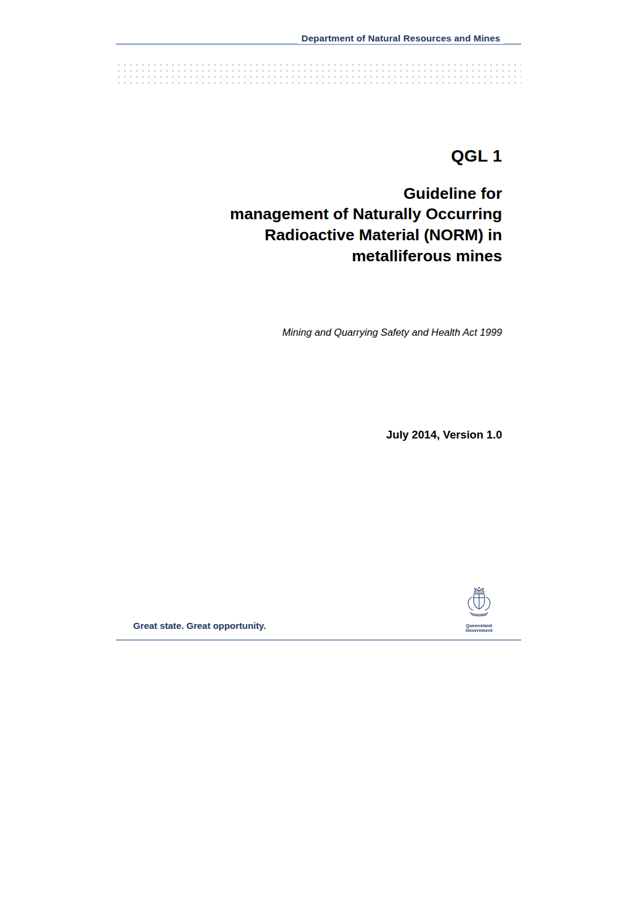Department of Natural Resources and Mines
QGL 1
Guideline for
management of Naturally Occurring
Radioactive Material (NORM) in
metalliferous mines
Mining and Quarrying Safety and Health Act 1999
July 2014, Version 1.0
Great state. Great opportunity.
Queensland Government